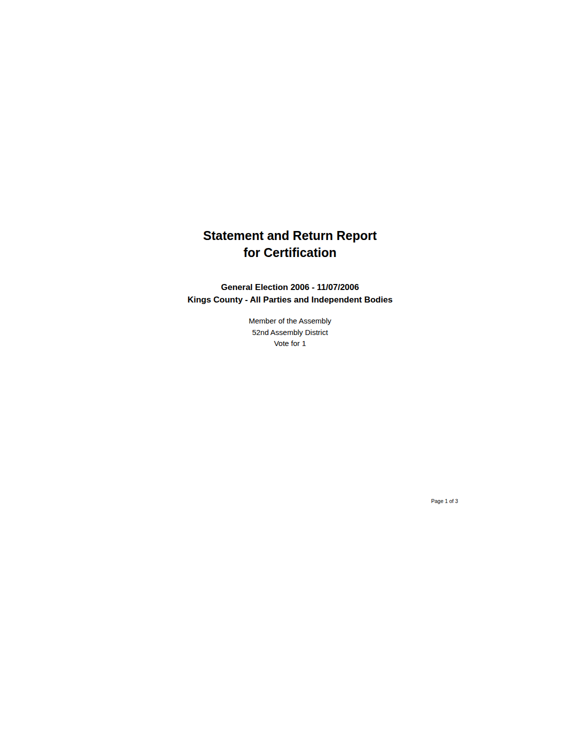Statement and Return Report
for Certification
General Election 2006 - 11/07/2006
Kings County - All Parties and Independent Bodies
Member of the Assembly
52nd Assembly District
Vote for 1
Page 1 of 3